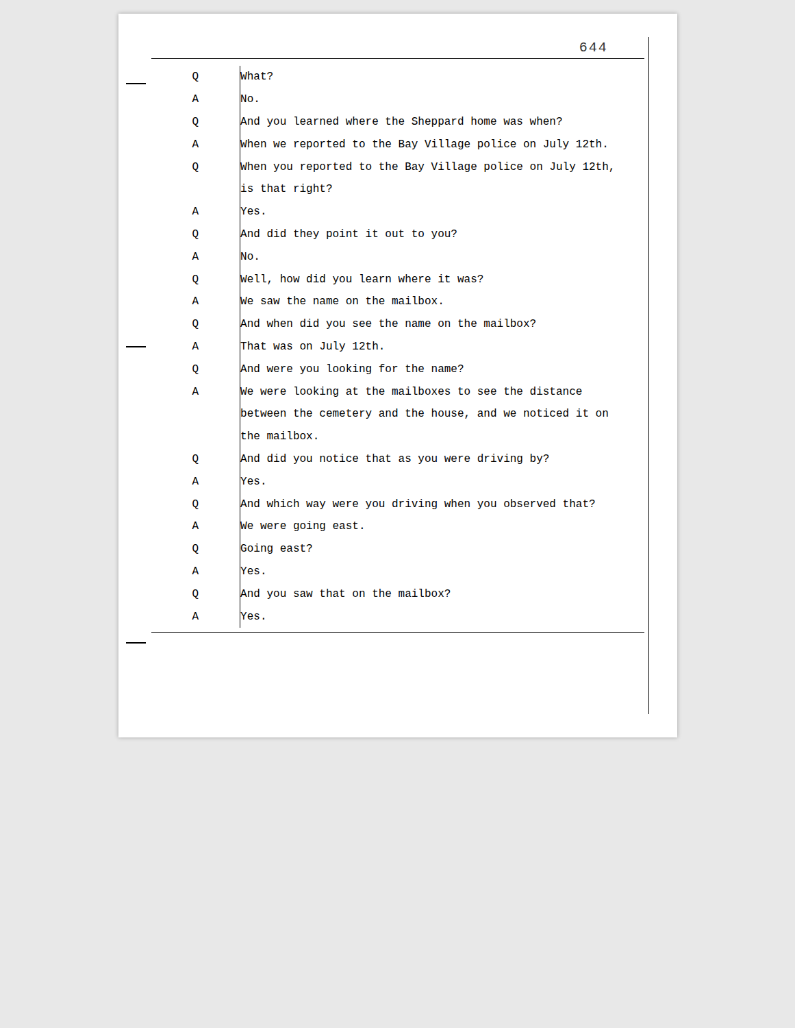644
| Q | What? |
| A | No. |
| Q | And you learned where the Sheppard home was when? |
| A | When we reported to the Bay Village police on July 12th. |
| Q | When you reported to the Bay Village police on July 12th, is that right? |
| A | Yes. |
| Q | And did they point it out to you? |
| A | No. |
| Q | Well, how did you learn where it was? |
| A | We saw the name on the mailbox. |
| Q | And when did you see the name on the mailbox? |
| A | That was on July 12th. |
| Q | And were you looking for the name? |
| A | We were looking at the mailboxes to see the distance between the cemetery and the house, and we noticed it on the mailbox. |
| Q | And did you notice that as you were driving by? |
| A | Yes. |
| Q | And which way were you driving when you observed that? |
| A | We were going east. |
| Q | Going east? |
| A | Yes. |
| Q | And you saw that on the mailbox? |
| A | Yes. |